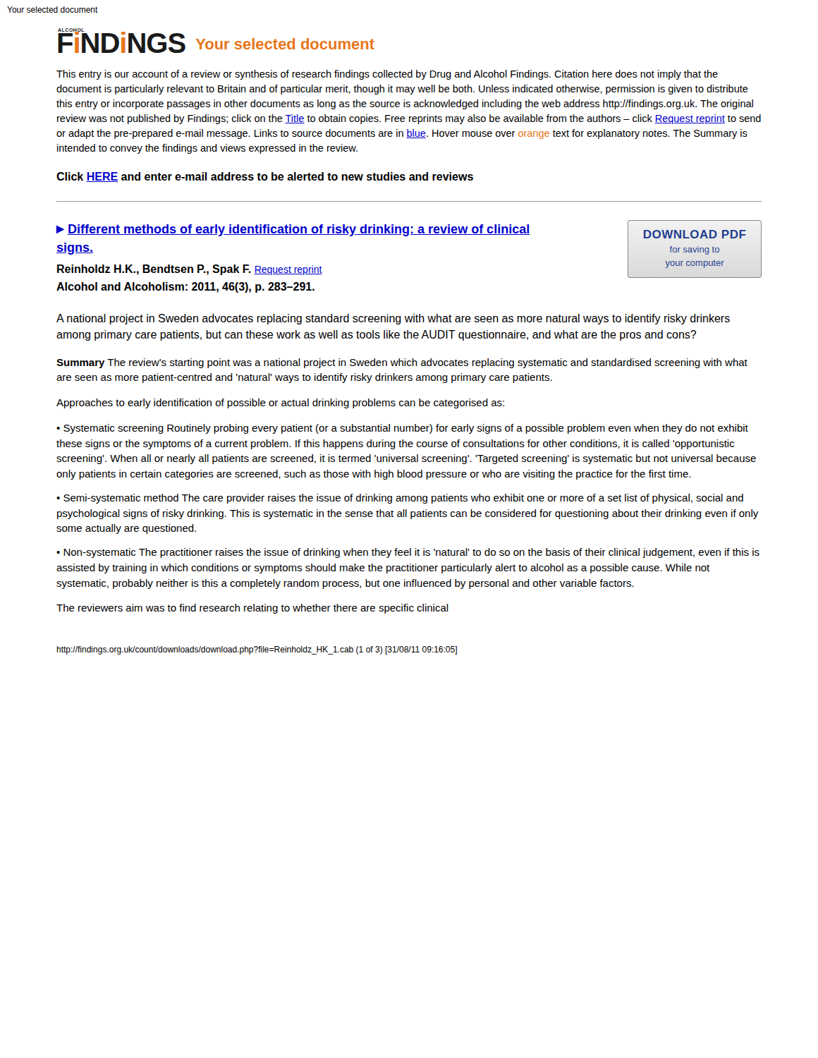Your selected document
ALCOHOLFi NDi NGS
Your selected document
This entry is our account of a review or synthesis of research findings collected by Drug and Alcohol Findings. Citation here does not imply that the document is particularly relevant to Britain and of particular merit, though it may well be both. Unless indicated otherwise, permission is given to distribute this entry or incorporate passages in other documents as long as the source is acknowledged including the web address http://findings.org.uk. The original review was not published by Findings; click on the Title to obtain copies. Free reprints may also be available from the authors – click Request reprint to send or adapt the pre-prepared e-mail message. Links to source documents are in blue. Hover mouse over orange text for explanatory notes. The Summary is intended to convey the findings and views expressed in the review.
Click HERE and enter e-mail address to be alerted to new studies and reviews
DOWNLOAD PDF
for saving to
your computer
▶ Different methods of early identification of risky drinking: a review of clinical signs.
Reinholdz H.K., Bendtsen P., Spak F. Request reprint
Alcohol and Alcoholism: 2011, 46(3), p. 283–291.
A national project in Sweden advocates replacing standard screening with what are seen as more natural ways to identify risky drinkers among primary care patients, but can these work as well as tools like the AUDIT questionnaire, and what are the pros and cons?
Summary The review's starting point was a national project in Sweden which advocates replacing systematic and standardised screening with what are seen as more patient-centred and 'natural' ways to identify risky drinkers among primary care patients.
Approaches to early identification of possible or actual drinking problems can be categorised as:
Systematic screening Routinely probing every patient (or a substantial number) for early signs of a possible problem even when they do not exhibit these signs or the symptoms of a current problem. If this happens during the course of consultations for other conditions, it is called 'opportunistic screening'. When all or nearly all patients are screened, it is termed 'universal screening'. 'Targeted screening' is systematic but not universal because only patients in certain categories are screened, such as those with high blood pressure or who are visiting the practice for the first time.
Semi-systematic method The care provider raises the issue of drinking among patients who exhibit one or more of a set list of physical, social and psychological signs of risky drinking. This is systematic in the sense that all patients can be considered for questioning about their drinking even if only some actually are questioned.
Non-systematic The practitioner raises the issue of drinking when they feel it is 'natural' to do so on the basis of their clinical judgement, even if this is assisted by training in which conditions or symptoms should make the practitioner particularly alert to alcohol as a possible cause. While not systematic, probably neither is this a completely random process, but one influenced by personal and other variable factors.
The reviewers aim was to find research relating to whether there are specific clinical
http://findings.org.uk/count/downloads/download.php?file=Reinholdz_HK_1.cab (1 of 3) [31/08/11 09:16:05]